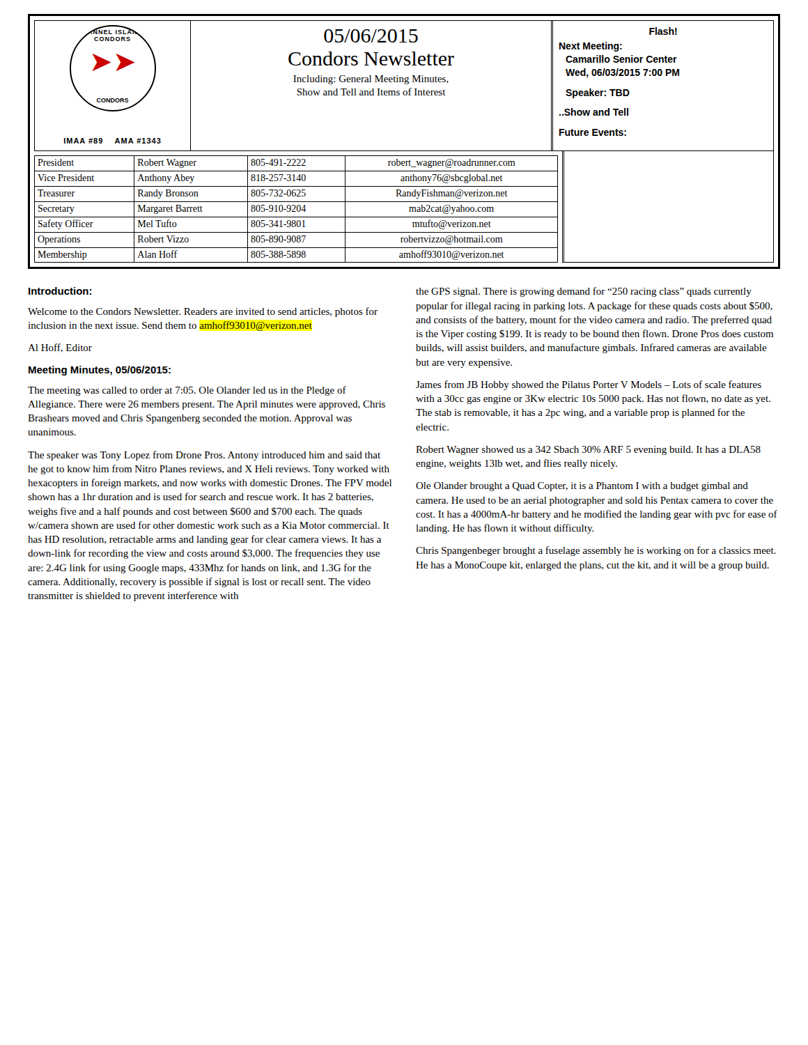CHANNEL ISLANDS CONDORS
➤➤
CONDORS
IMAA #89 AMA #1343
05/06/2015
Condors Newsletter
Including: General Meeting Minutes,
Show and Tell and Items of Interest
Flash!
Next Meeting:
Camarillo Senior Center
Wed, 06/03/2015 7:00 PM
Speaker: TBD
..Show and Tell
Future Events:
| President | Robert Wagner | 805-491-2222 | robert_wagner@roadrunner.com |
| Vice President | Anthony Abey | 818-257-3140 | anthony76@sbcglobal.net |
| Treasurer | Randy Bronson | 805-732-0625 | RandyFishman@verizon.net |
| Secretary | Margaret Barrett | 805-910-9204 | mab2cat@yahoo.com |
| Safety Officer | Mel Tufto | 805-341-9801 | mtufto@verizon.net |
| Operations | Robert Vizzo | 805-890-9087 | robertvizzo@hotmail.com |
| Membership | Alan Hoff | 805-388-5898 | amhoff93010@verizon.net |
Introduction:
Welcome to the Condors Newsletter. Readers are invited to send articles, photos for inclusion in the next issue. Send them to amhoff93010@verizon.net
Al Hoff, Editor
Meeting Minutes, 05/06/2015:
The meeting was called to order at 7:05. Ole Olander led us in the Pledge of Allegiance. There were 26 members present. The April minutes were approved, Chris Brashears moved and Chris Spangenberg seconded the motion. Approval was unanimous.
The speaker was Tony Lopez from Drone Pros. Antony introduced him and said that he got to know him from Nitro Planes reviews, and X Heli reviews. Tony worked with hexacopters in foreign markets, and now works with domestic Drones. The FPV model shown has a 1hr duration and is used for search and rescue work. It has 2 batteries, weighs five and a half pounds and cost between $600 and $700 each. The quads w/camera shown are used for other domestic work such as a Kia Motor commercial. It has HD resolution, retractable arms and landing gear for clear camera views. It has a down-link for recording the view and costs around $3,000. The frequencies they use are: 2.4G link for using Google maps, 433Mhz for hands on link, and 1.3G for the camera. Additionally, recovery is possible if signal is lost or recall sent. The video transmitter is shielded to prevent interference with
the GPS signal. There is growing demand for “250 racing class” quads currently popular for illegal racing in parking lots. A package for these quads costs about $500, and consists of the battery, mount for the video camera and radio. The preferred quad is the Viper costing $199. It is ready to be bound then flown. Drone Pros does custom builds, will assist builders, and manufacture gimbals. Infrared cameras are available but are very expensive.
James from JB Hobby showed the Pilatus Porter V Models – Lots of scale features with a 30cc gas engine or 3Kw electric 10s 5000 pack. Has not flown, no date as yet. The stab is removable, it has a 2pc wing, and a variable prop is planned for the electric.
Robert Wagner showed us a 342 Sbach 30% ARF 5 evening build. It has a DLA58 engine, weights 13lb wet, and flies really nicely.
Ole Olander brought a Quad Copter, it is a Phantom I with a budget gimbal and camera. He used to be an aerial photographer and sold his Pentax camera to cover the cost. It has a 4000mA-hr battery and he modified the landing gear with pvc for ease of landing. He has flown it without difficulty.
Chris Spangenbeger brought a fuselage assembly he is working on for a classics meet. He has a MonoCoupe kit, enlarged the plans, cut the kit, and it will be a group build.